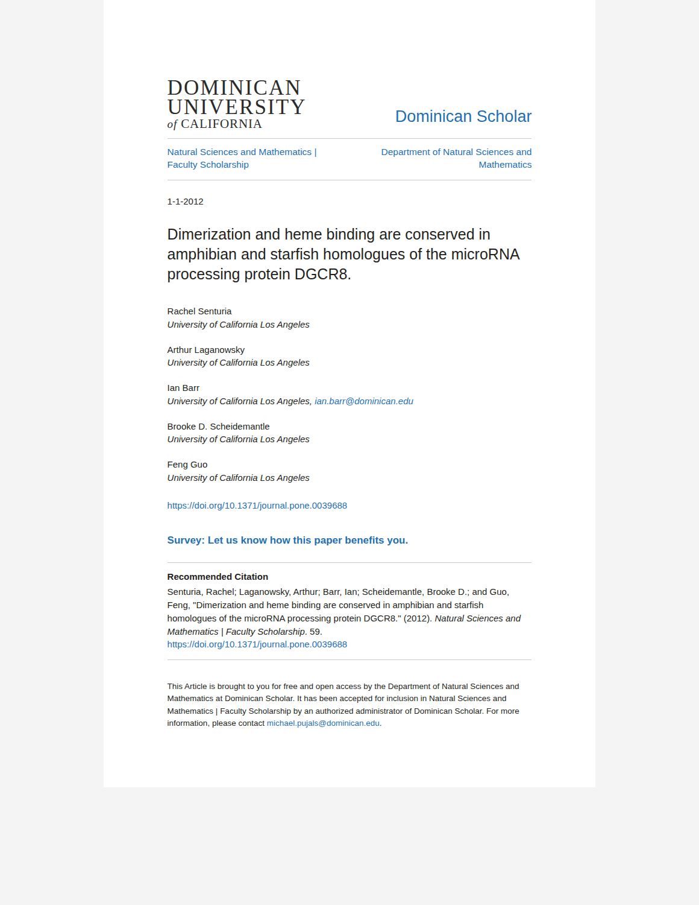DOMINICAN UNIVERSITY of CALIFORNIA
Dominican Scholar
Natural Sciences and Mathematics | Faculty Scholarship
Department of Natural Sciences and Mathematics
1-1-2012
Dimerization and heme binding are conserved in amphibian and starfish homologues of the microRNA processing protein DGCR8.
Rachel Senturia University of California Los Angeles
Arthur Laganowsky University of California Los Angeles
Ian Barr University of California Los Angeles, ian.barr@dominican.edu
Brooke D. Scheidemantle University of California Los Angeles
Feng Guo University of California Los Angeles
https://doi.org/10.1371/journal.pone.0039688
Survey: Let us know how this paper benefits you.
Recommended Citation
Senturia, Rachel; Laganowsky, Arthur; Barr, Ian; Scheidemantle, Brooke D.; and Guo, Feng, "Dimerization and heme binding are conserved in amphibian and starfish homologues of the microRNA processing protein DGCR8." (2012). Natural Sciences and Mathematics | Faculty Scholarship. 59.
https://doi.org/10.1371/journal.pone.0039688
This Article is brought to you for free and open access by the Department of Natural Sciences and Mathematics at Dominican Scholar. It has been accepted for inclusion in Natural Sciences and Mathematics | Faculty Scholarship by an authorized administrator of Dominican Scholar. For more information, please contact michael.pujals@dominican.edu.